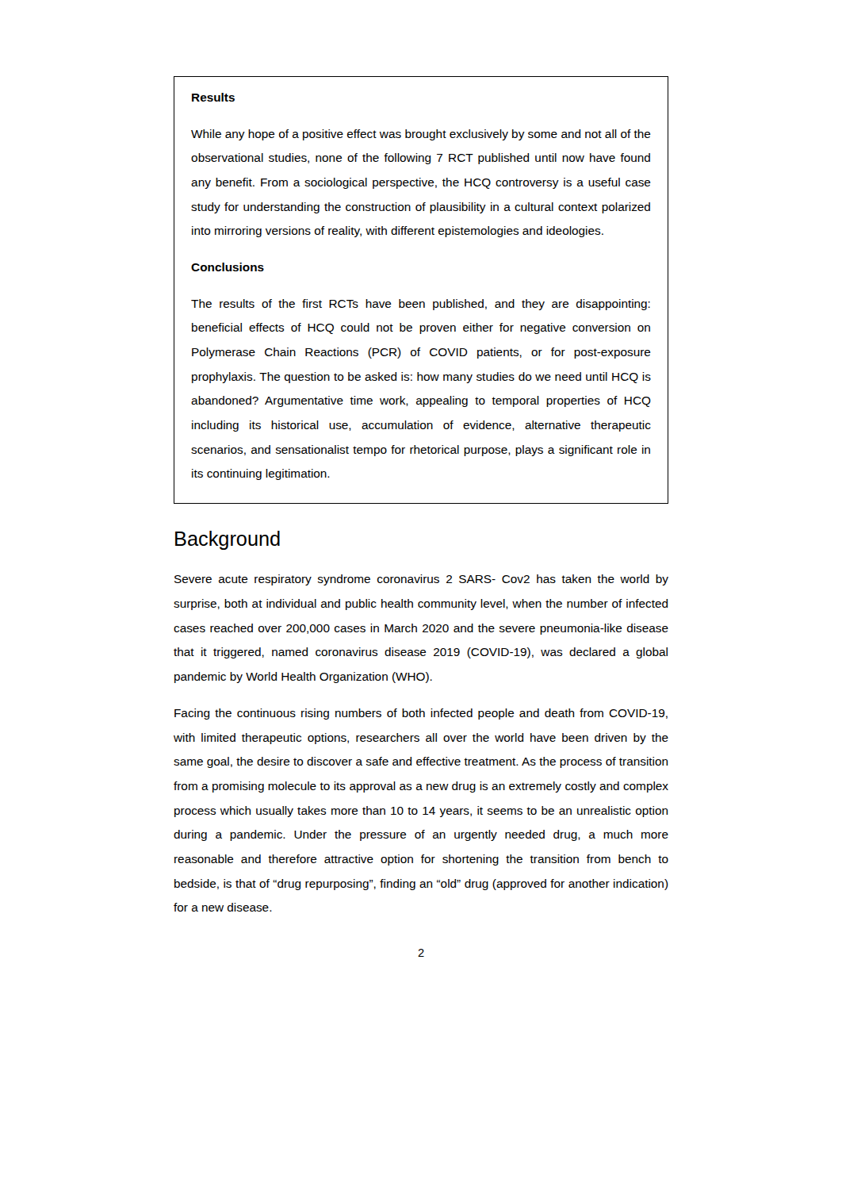Results
While any hope of a positive effect was brought exclusively by some and not all of the observational studies, none of the following 7 RCT published until now have found any benefit. From a sociological perspective, the HCQ controversy is a useful case study for understanding the construction of plausibility in a cultural context polarized into mirroring versions of reality, with different epistemologies and ideologies.
Conclusions
The results of the first RCTs have been published, and they are disappointing: beneficial effects of HCQ could not be proven either for negative conversion on Polymerase Chain Reactions (PCR) of COVID patients, or for post-exposure prophylaxis. The question to be asked is: how many studies do we need until HCQ is abandoned? Argumentative time work, appealing to temporal properties of HCQ including its historical use, accumulation of evidence, alternative therapeutic scenarios, and sensationalist tempo for rhetorical purpose, plays a significant role in its continuing legitimation.
Background
Severe acute respiratory syndrome coronavirus 2 SARS- Cov2 has taken the world by surprise, both at individual and public health community level, when the number of infected cases reached over 200,000 cases in March 2020 and the severe pneumonia-like disease that it triggered, named coronavirus disease 2019 (COVID-19), was declared a global pandemic by World Health Organization (WHO).
Facing the continuous rising numbers of both infected people and death from COVID-19, with limited therapeutic options, researchers all over the world have been driven by the same goal, the desire to discover a safe and effective treatment. As the process of transition from a promising molecule to its approval as a new drug is an extremely costly and complex process which usually takes more than 10 to 14 years, it seems to be an unrealistic option during a pandemic. Under the pressure of an urgently needed drug, a much more reasonable and therefore attractive option for shortening the transition from bench to bedside, is that of “drug repurposing”, finding an “old” drug (approved for another indication) for a new disease.
2